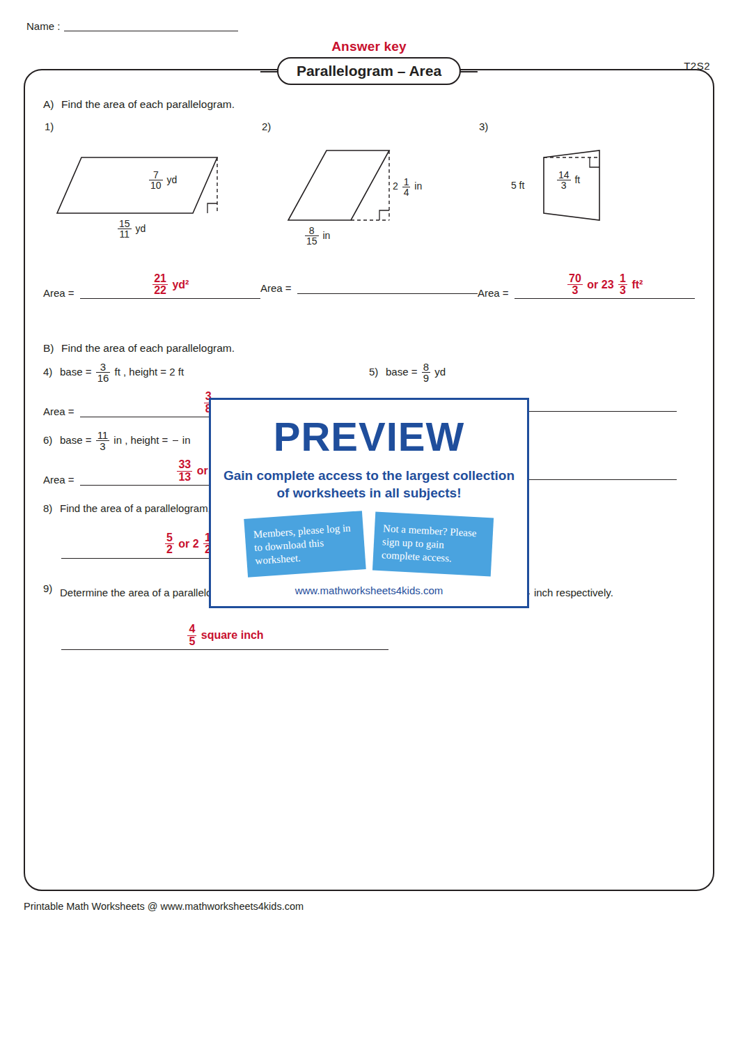Name :
Answer key
Parallelogram – Area
T2S2
A) Find the area of each parallelogram.
1)
710 yd
1511 yd
Area = 2122 yd²
2)
2 14 in
815 in
Area =
3)
143 ft
5 ft
Area = 703 or 23 13 ft²
B) Find the area of each parallelogram.
4) base = 316 ft , height = 2 ft
Area = 38 ft²
5) base = 89 yd
Area =
6) base = 113 in , height = in
Area = 3313 or 2 713 in²
7) base = 57 ft
Area =
8) Find the area of a parallelogram, if the base and height are yards.
52 or 2 12 square yards
9) Determine the area of a parallelogram, if the height and base of the parallelogram are 4 inches and 15 inch respectively.
45 square inch
PREVIEW
Gain complete access to the largest collection of worksheets in all subjects!
Members, please log in to download this worksheet.
Not a member? Please sign up to gain complete access.
www.mathworksheets4kids.com
Printable Math Worksheets @ www.mathworksheets4kids.com